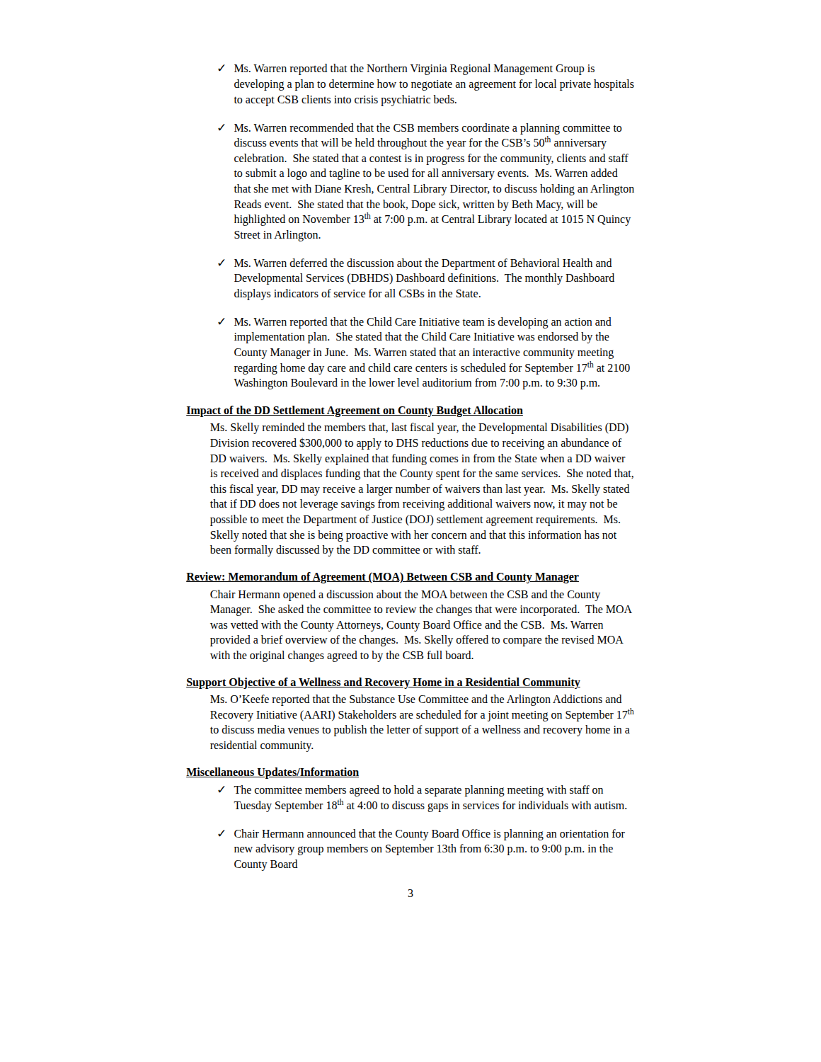Ms. Warren reported that the Northern Virginia Regional Management Group is developing a plan to determine how to negotiate an agreement for local private hospitals to accept CSB clients into crisis psychiatric beds.
Ms. Warren recommended that the CSB members coordinate a planning committee to discuss events that will be held throughout the year for the CSB’s 50th anniversary celebration. She stated that a contest is in progress for the community, clients and staff to submit a logo and tagline to be used for all anniversary events. Ms. Warren added that she met with Diane Kresh, Central Library Director, to discuss holding an Arlington Reads event. She stated that the book, Dope sick, written by Beth Macy, will be highlighted on November 13th at 7:00 p.m. at Central Library located at 1015 N Quincy Street in Arlington.
Ms. Warren deferred the discussion about the Department of Behavioral Health and Developmental Services (DBHDS) Dashboard definitions. The monthly Dashboard displays indicators of service for all CSBs in the State.
Ms. Warren reported that the Child Care Initiative team is developing an action and implementation plan. She stated that the Child Care Initiative was endorsed by the County Manager in June. Ms. Warren stated that an interactive community meeting regarding home day care and child care centers is scheduled for September 17th at 2100 Washington Boulevard in the lower level auditorium from 7:00 p.m. to 9:30 p.m.
Impact of the DD Settlement Agreement on County Budget Allocation
Ms. Skelly reminded the members that, last fiscal year, the Developmental Disabilities (DD) Division recovered $300,000 to apply to DHS reductions due to receiving an abundance of DD waivers. Ms. Skelly explained that funding comes in from the State when a DD waiver is received and displaces funding that the County spent for the same services. She noted that, this fiscal year, DD may receive a larger number of waivers than last year. Ms. Skelly stated that if DD does not leverage savings from receiving additional waivers now, it may not be possible to meet the Department of Justice (DOJ) settlement agreement requirements. Ms. Skelly noted that she is being proactive with her concern and that this information has not been formally discussed by the DD committee or with staff.
Review: Memorandum of Agreement (MOA) Between CSB and County Manager
Chair Hermann opened a discussion about the MOA between the CSB and the County Manager. She asked the committee to review the changes that were incorporated. The MOA was vetted with the County Attorneys, County Board Office and the CSB. Ms. Warren provided a brief overview of the changes. Ms. Skelly offered to compare the revised MOA with the original changes agreed to by the CSB full board.
Support Objective of a Wellness and Recovery Home in a Residential Community
Ms. O’Keefe reported that the Substance Use Committee and the Arlington Addictions and Recovery Initiative (AARI) Stakeholders are scheduled for a joint meeting on September 17th to discuss media venues to publish the letter of support of a wellness and recovery home in a residential community.
Miscellaneous Updates/Information
The committee members agreed to hold a separate planning meeting with staff on Tuesday September 18th at 4:00 to discuss gaps in services for individuals with autism.
Chair Hermann announced that the County Board Office is planning an orientation for new advisory group members on September 13th from 6:30 p.m. to 9:00 p.m. in the County Board
3